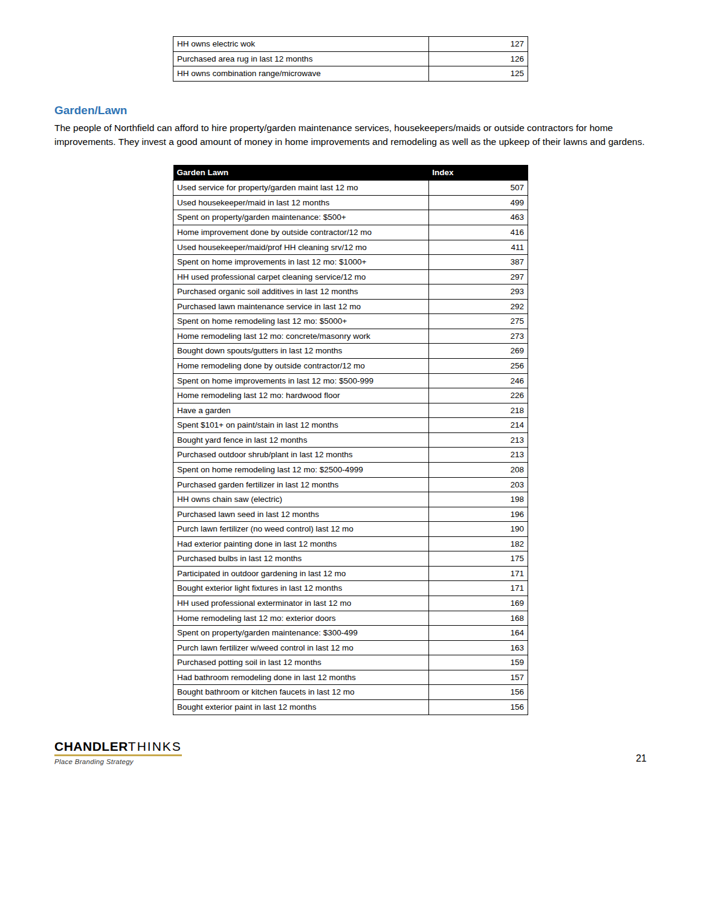| HH owns electric wok | 127 |
| Purchased area rug in last 12 months | 126 |
| HH owns combination range/microwave | 125 |
Garden/Lawn
The people of Northfield can afford to hire property/garden maintenance services, housekeepers/maids or outside contractors for home improvements. They invest a good amount of money in home improvements and remodeling as well as the upkeep of their lawns and gardens.
| Garden Lawn | Index |
| --- | --- |
| Used service for property/garden maint last 12 mo | 507 |
| Used housekeeper/maid in last 12 months | 499 |
| Spent on property/garden maintenance: $500+ | 463 |
| Home improvement done by outside contractor/12 mo | 416 |
| Used housekeeper/maid/prof HH cleaning srv/12 mo | 411 |
| Spent on home improvements in last 12 mo: $1000+ | 387 |
| HH used professional carpet cleaning service/12 mo | 297 |
| Purchased organic soil additives in last 12 months | 293 |
| Purchased lawn maintenance service in last 12 mo | 292 |
| Spent on home remodeling last 12 mo: $5000+ | 275 |
| Home remodeling last 12 mo: concrete/masonry work | 273 |
| Bought down spouts/gutters in last 12 months | 269 |
| Home remodeling done by outside contractor/12 mo | 256 |
| Spent on home improvements in last 12 mo: $500-999 | 246 |
| Home remodeling last 12 mo: hardwood floor | 226 |
| Have a garden | 218 |
| Spent $101+ on paint/stain in last 12 months | 214 |
| Bought yard fence in last 12 months | 213 |
| Purchased outdoor shrub/plant in last 12 months | 213 |
| Spent on home remodeling last 12 mo: $2500-4999 | 208 |
| Purchased garden fertilizer in last 12 months | 203 |
| HH owns chain saw (electric) | 198 |
| Purchased lawn seed in last 12 months | 196 |
| Purch lawn fertilizer (no weed control) last 12 mo | 190 |
| Had exterior painting done in last 12 months | 182 |
| Purchased bulbs in last 12 months | 175 |
| Participated in outdoor gardening in last 12 mo | 171 |
| Bought exterior light fixtures in last 12 months | 171 |
| HH used professional exterminator in last 12 mo | 169 |
| Home remodeling last 12 mo: exterior doors | 168 |
| Spent on property/garden maintenance: $300-499 | 164 |
| Purch lawn fertilizer w/weed control in last 12 mo | 163 |
| Purchased potting soil in last 12 months | 159 |
| Had bathroom remodeling done in last 12 months | 157 |
| Bought bathroom or kitchen faucets in last 12 mo | 156 |
| Bought exterior paint in last 12 months | 156 |
CHANDLER THINKS
Place Branding Strategy
21